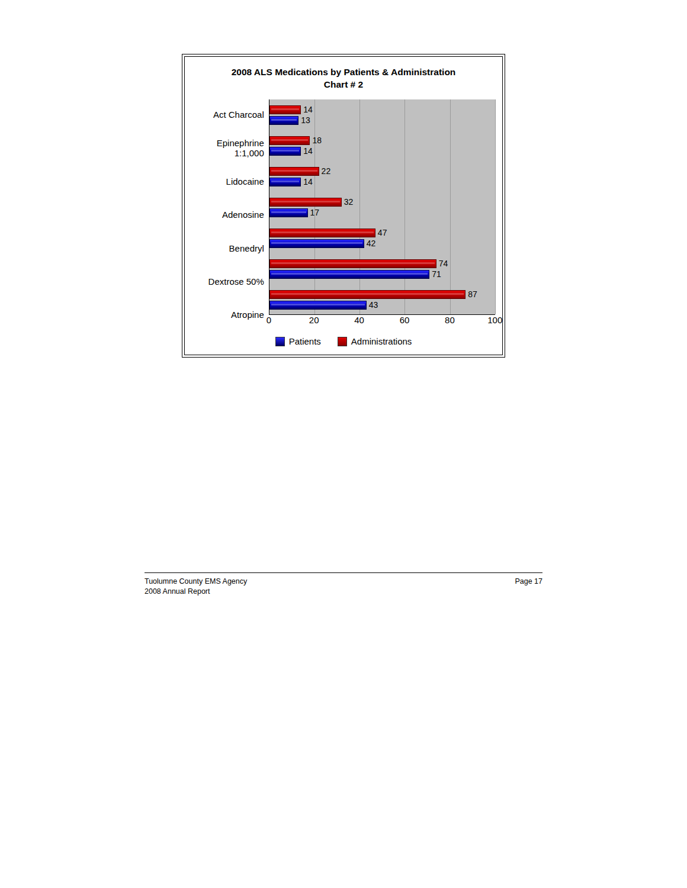2008 ALS Medications by Patients & Administration
Chart # 2
Act Charcoal
Epinephrine
1:1,000
Lidocaine
Adenosine
Benedryl
Dextrose 50%
Atropine
14
13
18
14
22
14
32
17
47
42
74
71
87
43
0 20 40 60 80 100
Patients Administrations
Tuolumne County EMS Agency 2008 Annual Report
Page 17